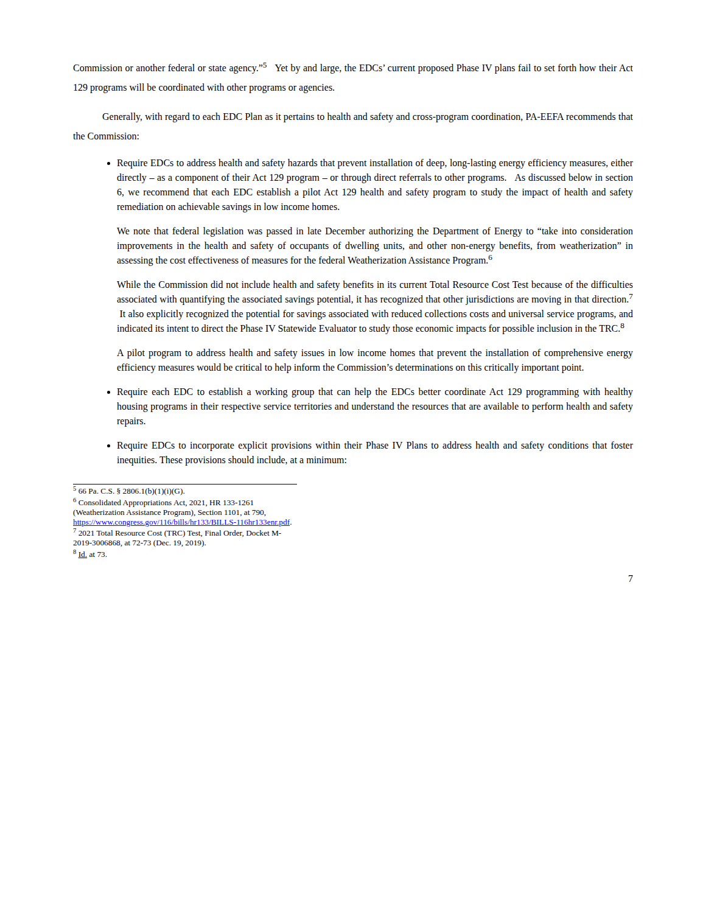Commission or another federal or state agency.”5 Yet by and large, the EDCs’ current proposed Phase IV plans fail to set forth how their Act 129 programs will be coordinated with other programs or agencies.
Generally, with regard to each EDC Plan as it pertains to health and safety and cross-program coordination, PA-EEFA recommends that the Commission:
Require EDCs to address health and safety hazards that prevent installation of deep, long-lasting energy efficiency measures, either directly – as a component of their Act 129 program – or through direct referrals to other programs. As discussed below in section 6, we recommend that each EDC establish a pilot Act 129 health and safety program to study the impact of health and safety remediation on achievable savings in low income homes.
We note that federal legislation was passed in late December authorizing the Department of Energy to “take into consideration improvements in the health and safety of occupants of dwelling units, and other non-energy benefits, from weatherization” in assessing the cost effectiveness of measures for the federal Weatherization Assistance Program.6
While the Commission did not include health and safety benefits in its current Total Resource Cost Test because of the difficulties associated with quantifying the associated savings potential, it has recognized that other jurisdictions are moving in that direction.7 It also explicitly recognized the potential for savings associated with reduced collections costs and universal service programs, and indicated its intent to direct the Phase IV Statewide Evaluator to study those economic impacts for possible inclusion in the TRC.8
A pilot program to address health and safety issues in low income homes that prevent the installation of comprehensive energy efficiency measures would be critical to help inform the Commission’s determinations on this critically important point.
Require each EDC to establish a working group that can help the EDCs better coordinate Act 129 programming with healthy housing programs in their respective service territories and understand the resources that are available to perform health and safety repairs.
Require EDCs to incorporate explicit provisions within their Phase IV Plans to address health and safety conditions that foster inequities. These provisions should include, at a minimum:
5 66 Pa. C.S. § 2806.1(b)(1)(i)(G).
6 Consolidated Appropriations Act, 2021, HR 133-1261 (Weatherization Assistance Program), Section 1101, at 790, https://www.congress.gov/116/bills/hr133/BILLS-116hr133enr.pdf.
7 2021 Total Resource Cost (TRC) Test, Final Order, Docket M-2019-3006868, at 72-73 (Dec. 19, 2019).
8 Id. at 73.
7